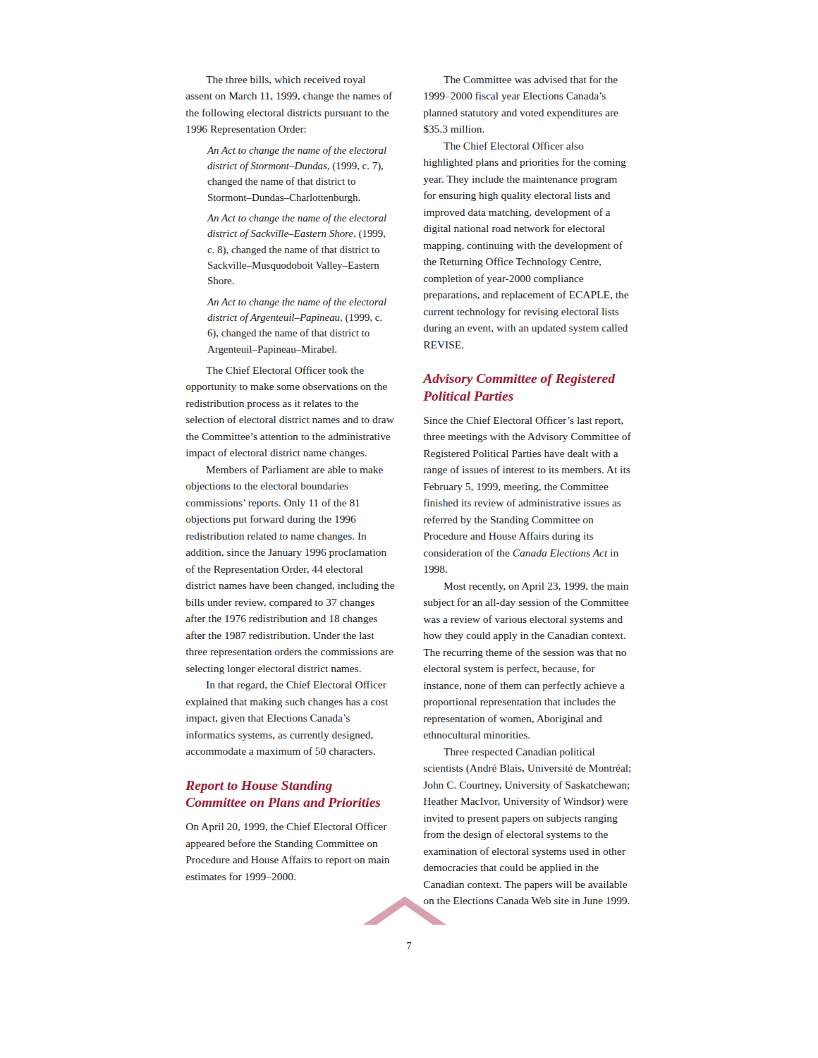The three bills, which received royal assent on March 11, 1999, change the names of the following electoral districts pursuant to the 1996 Representation Order:
An Act to change the name of the electoral district of Stormont–Dundas, (1999, c. 7), changed the name of that district to Stormont–Dundas–Charlottenburgh.
An Act to change the name of the electoral district of Sackville–Eastern Shore, (1999, c. 8), changed the name of that district to Sackville–Musquodoboit Valley–Eastern Shore.
An Act to change the name of the electoral district of Argenteuil–Papineau, (1999, c. 6), changed the name of that district to Argenteuil–Papineau–Mirabel.
The Chief Electoral Officer took the opportunity to make some observations on the redistribution process as it relates to the selection of electoral district names and to draw the Committee’s attention to the administrative impact of electoral district name changes.
Members of Parliament are able to make objections to the electoral boundaries commissions’ reports. Only 11 of the 81 objections put forward during the 1996 redistribution related to name changes. In addition, since the January 1996 proclamation of the Representation Order, 44 electoral district names have been changed, including the bills under review, compared to 37 changes after the 1976 redistribution and 18 changes after the 1987 redistribution. Under the last three representation orders the commissions are selecting longer electoral district names.
In that regard, the Chief Electoral Officer explained that making such changes has a cost impact, given that Elections Canada’s informatics systems, as currently designed, accommodate a maximum of 50 characters.
Report to House Standing
Committee on Plans and Priorities
On April 20, 1999, the Chief Electoral Officer appeared before the Standing Committee on Procedure and House Affairs to report on main estimates for 1999–2000.
The Committee was advised that for the 1999–2000 fiscal year Elections Canada’s planned statutory and voted expenditures are $35.3 million.
The Chief Electoral Officer also highlighted plans and priorities for the coming year. They include the maintenance program for ensuring high quality electoral lists and improved data matching, development of a digital national road network for electoral mapping, continuing with the development of the Returning Office Technology Centre, completion of year-2000 compliance preparations, and replacement of ECAPLE, the current technology for revising electoral lists during an event, with an updated system called REVISE.
Advisory Committee of Registered
Political Parties
Since the Chief Electoral Officer’s last report, three meetings with the Advisory Committee of Registered Political Parties have dealt with a range of issues of interest to its members. At its February 5, 1999, meeting, the Committee finished its review of administrative issues as referred by the Standing Committee on Procedure and House Affairs during its consideration of the Canada Elections Act in 1998.
Most recently, on April 23, 1999, the main subject for an all-day session of the Committee was a review of various electoral systems and how they could apply in the Canadian context. The recurring theme of the session was that no electoral system is perfect, because, for instance, none of them can perfectly achieve a proportional representation that includes the representation of women, Aboriginal and ethnocultural minorities.
Three respected Canadian political scientists (André Blais, Université de Montréal; John C. Courtney, University of Saskatchewan; Heather MacIvor, University of Windsor) were invited to present papers on subjects ranging from the design of electoral systems to the examination of electoral systems used in other democracies that could be applied in the Canadian context. The papers will be available on the Elections Canada Web site in June 1999.
7